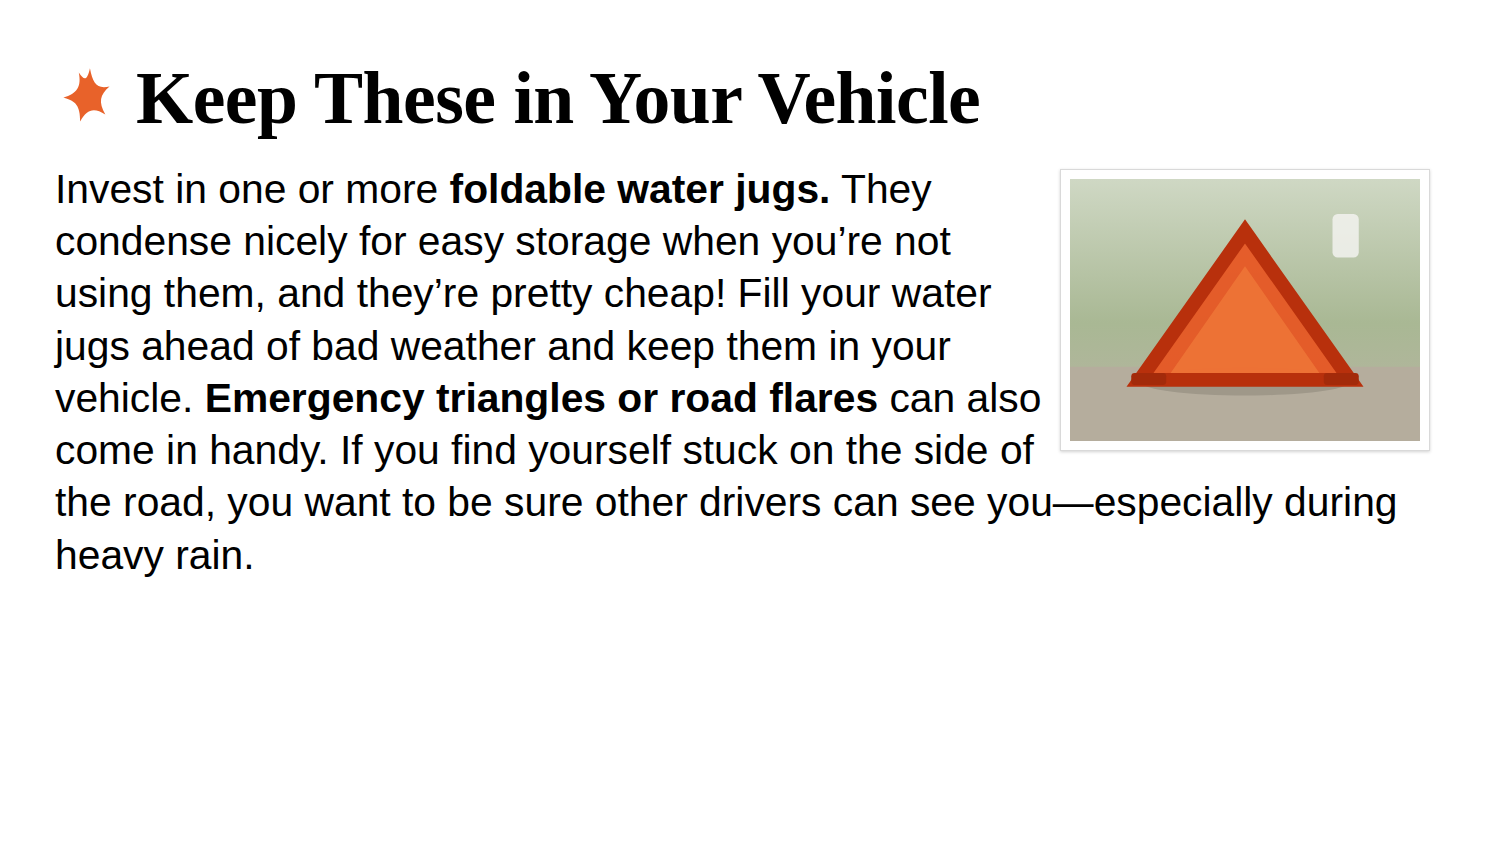Keep These in Your Vehicle
Invest in one or more foldable water jugs. They condense nicely for easy storage when you’re not using them, and they’re pretty cheap! Fill your water jugs ahead of bad weather and keep them in your vehicle. Emergency triangles or road flares can also come in handy. If you find yourself stuck on the side of the road, you want to be sure other drivers can see you—especially during heavy rain.